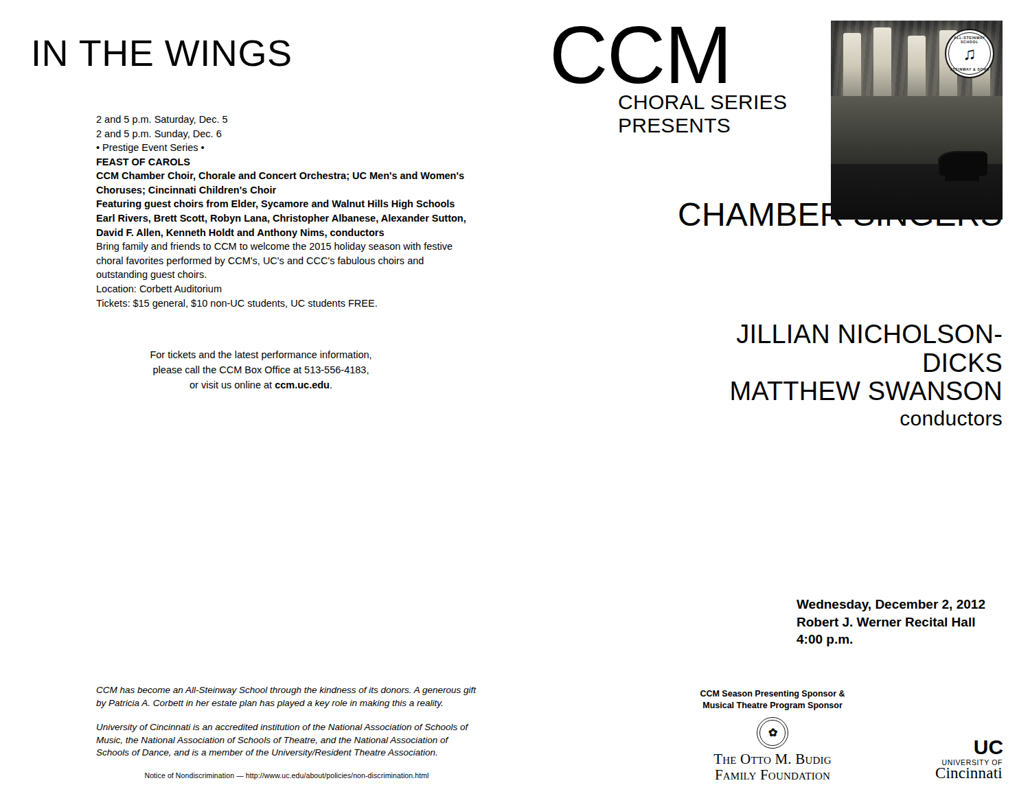IN THE WINGS
2 and 5 p.m. Saturday, Dec. 5
2 and 5 p.m. Sunday, Dec. 6
• Prestige Event Series •
FEAST OF CAROLS
CCM Chamber Choir, Chorale and Concert Orchestra; UC Men's and Women's Choruses; Cincinnati Children's Choir
Featuring guest choirs from Elder, Sycamore and Walnut Hills High Schools
Earl Rivers, Brett Scott, Robyn Lana, Christopher Albanese, Alexander Sutton, David F. Allen, Kenneth Holdt and Anthony Nims, conductors
Bring family and friends to CCM to welcome the 2015 holiday season with festive choral favorites performed by CCM's, UC's and CCC's fabulous choirs and outstanding guest choirs.
Location: Corbett Auditorium
Tickets: $15 general, $10 non-UC students, UC students FREE.
For tickets and the latest performance information,
please call the CCM Box Office at 513-556-4183,
or visit us online at ccm.uc.edu.
CCM has become an All-Steinway School through the kindness of its donors. A generous gift by Patricia A. Corbett in her estate plan has played a key role in making this a reality.
University of Cincinnati is an accredited institution of the National Association of Schools of Music, the National Association of Schools of Theatre, and the National Association of Schools of Dance, and is a member of the University/Resident Theatre Association.
Notice of Nondiscrimination — http://www.uc.edu/about/policies/non-discrimination.html
ALL-STEINWAY SCHOOL
♫
STEINWAY & SONS
CCM
CHORAL SERIES
PRESENTS
CHAMBER SINGERS
JILLIAN NICHOLSON-
DICKS
MATTHEW SWANSON
conductors
Wednesday, December 2, 2012
Robert J. Werner Recital Hall
4:00 p.m.
CCM Season Presenting Sponsor &
Musical Theatre Program Sponsor
✿
The Otto M. Budig
Family Foundation
U C
UNIVERSITY OF
Cincinnati